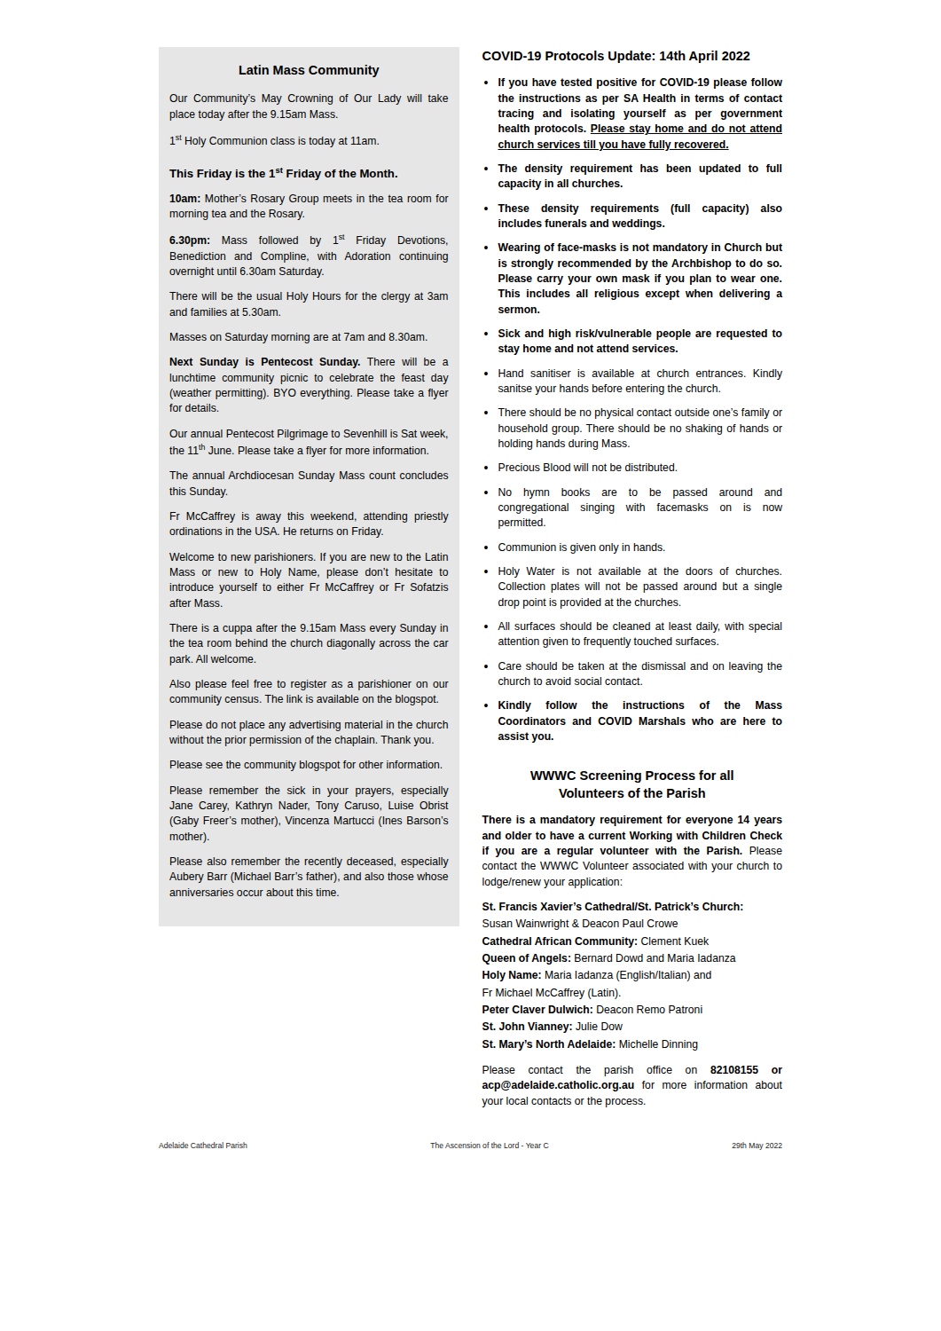Latin Mass Community
Our Community’s May Crowning of Our Lady will take place today after the 9.15am Mass.
1st Holy Communion class is today at 11am.
This Friday is the 1st Friday of the Month.
10am: Mother’s Rosary Group meets in the tea room for morning tea and the Rosary.
6.30pm: Mass followed by 1st Friday Devotions, Benediction and Compline, with Adoration continuing overnight until 6.30am Saturday.
There will be the usual Holy Hours for the clergy at 3am and families at 5.30am.
Masses on Saturday morning are at 7am and 8.30am.
Next Sunday is Pentecost Sunday. There will be a lunchtime community picnic to celebrate the feast day (weather permitting). BYO everything. Please take a flyer for details.
Our annual Pentecost Pilgrimage to Sevenhill is Sat week, the 11th June. Please take a flyer for more information.
The annual Archdiocesan Sunday Mass count concludes this Sunday.
Fr McCaffrey is away this weekend, attending priestly ordinations in the USA. He returns on Friday.
Welcome to new parishioners. If you are new to the Latin Mass or new to Holy Name, please don’t hesitate to introduce yourself to either Fr McCaffrey or Fr Sofatzis after Mass.
There is a cuppa after the 9.15am Mass every Sunday in the tea room behind the church diagonally across the car park. All welcome.
Also please feel free to register as a parishioner on our community census. The link is available on the blogspot.
Please do not place any advertising material in the church without the prior permission of the chaplain. Thank you.
Please see the community blogspot for other information.
Please remember the sick in your prayers, especially Jane Carey, Kathryn Nader, Tony Caruso, Luise Obrist (Gaby Freer’s mother), Vincenza Martucci (Ines Barson’s mother).
Please also remember the recently deceased, especially Aubery Barr (Michael Barr’s father), and also those whose anniversaries occur about this time.
COVID-19 Protocols Update: 14th April 2022
If you have tested positive for COVID-19 please follow the instructions as per SA Health in terms of contact tracing and isolating yourself as per government health protocols. Please stay home and do not attend church services till you have fully recovered.
The density requirement has been updated to full capacity in all churches.
These density requirements (full capacity) also includes funerals and weddings.
Wearing of face-masks is not mandatory in Church but is strongly recommended by the Archbishop to do so. Please carry your own mask if you plan to wear one. This includes all religious except when delivering a sermon.
Sick and high risk/vulnerable people are requested to stay home and not attend services.
Hand sanitiser is available at church entrances. Kindly sanitse your hands before entering the church.
There should be no physical contact outside one’s family or household group. There should be no shaking of hands or holding hands during Mass.
Precious Blood will not be distributed.
No hymn books are to be passed around and congregational singing with facemasks on is now permitted.
Communion is given only in hands.
Holy Water is not available at the doors of churches. Collection plates will not be passed around but a single drop point is provided at the churches.
All surfaces should be cleaned at least daily, with special attention given to frequently touched surfaces.
Care should be taken at the dismissal and on leaving the church to avoid social contact.
Kindly follow the instructions of the Mass Coordinators and COVID Marshals who are here to assist you.
WWWC Screening Process for all
Volunteers of the Parish
There is a mandatory requirement for everyone 14 years and older to have a current Working with Children Check if you are a regular volunteer with the Parish. Please contact the WWWC Volunteer associated with your church to lodge/renew your application:
St. Francis Xavier’s Cathedral/St. Patrick’s Church:
Susan Wainwright & Deacon Paul Crowe
Cathedral African Community: Clement Kuek
Queen of Angels: Bernard Dowd and Maria Iadanza
Holy Name: Maria Iadanza (English/Italian) and
Fr Michael McCaffrey (Latin).
Peter Claver Dulwich: Deacon Remo Patroni
St. John Vianney: Julie Dow
St. Mary’s North Adelaide: Michelle Dinning
Please contact the parish office on 82108155 or acp@adelaide.catholic.org.au for more information about your local contacts or the process.
Adelaide Cathedral Parish The Ascension of the Lord - Year C 29th May 2022